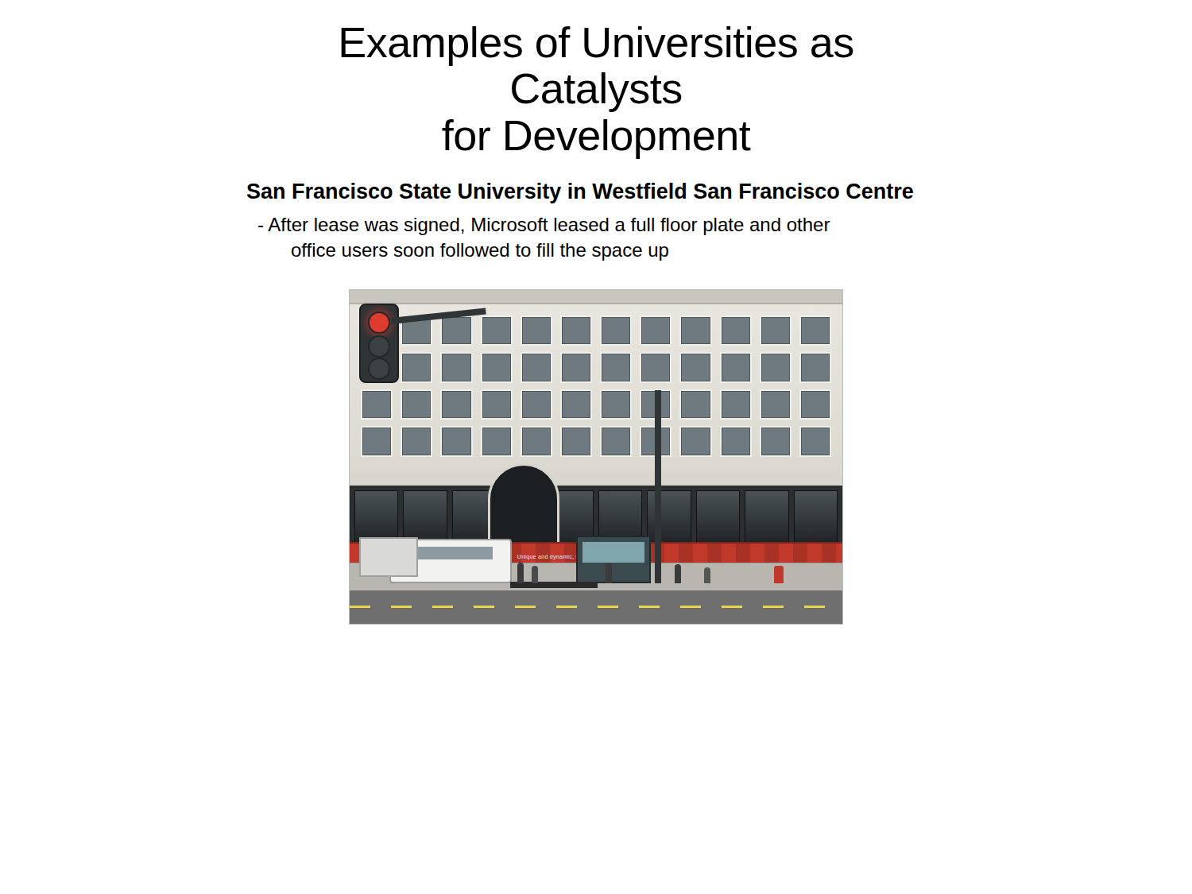Examples of Universities as Catalysts
for Development
San Francisco State University in Westfield San Francisco Centre
- After lease was signed, Microsoft leased a full floor plate and other office users soon followed to fill the space up
Unique and dynamic, five-star office space